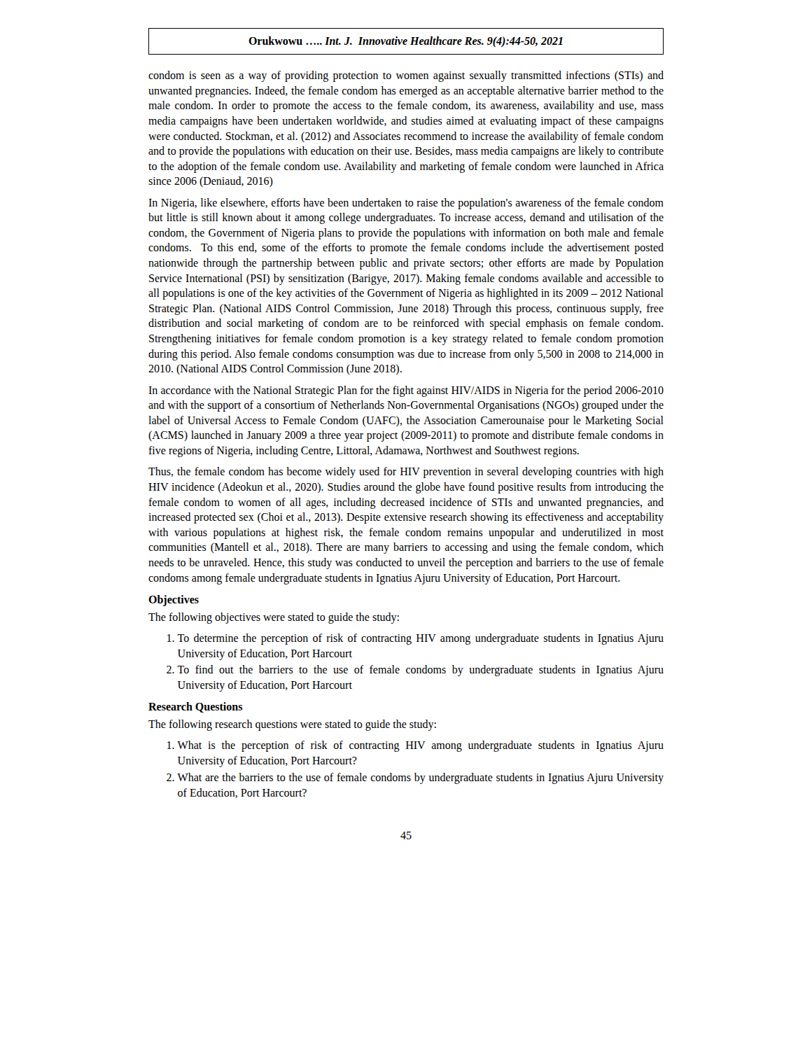Orukwowu ….. Int. J. Innovative Healthcare Res. 9(4):44-50, 2021
condom is seen as a way of providing protection to women against sexually transmitted infections (STIs) and unwanted pregnancies. Indeed, the female condom has emerged as an acceptable alternative barrier method to the male condom. In order to promote the access to the female condom, its awareness, availability and use, mass media campaigns have been undertaken worldwide, and studies aimed at evaluating impact of these campaigns were conducted. Stockman, et al. (2012) and Associates recommend to increase the availability of female condom and to provide the populations with education on their use. Besides, mass media campaigns are likely to contribute to the adoption of the female condom use. Availability and marketing of female condom were launched in Africa since 2006 (Deniaud, 2016)
In Nigeria, like elsewhere, efforts have been undertaken to raise the population's awareness of the female condom but little is still known about it among college undergraduates. To increase access, demand and utilisation of the condom, the Government of Nigeria plans to provide the populations with information on both male and female condoms. To this end, some of the efforts to promote the female condoms include the advertisement posted nationwide through the partnership between public and private sectors; other efforts are made by Population Service International (PSI) by sensitization (Barigye, 2017). Making female condoms available and accessible to all populations is one of the key activities of the Government of Nigeria as highlighted in its 2009 – 2012 National Strategic Plan. (National AIDS Control Commission, June 2018) Through this process, continuous supply, free distribution and social marketing of condom are to be reinforced with special emphasis on female condom. Strengthening initiatives for female condom promotion is a key strategy related to female condom promotion during this period. Also female condoms consumption was due to increase from only 5,500 in 2008 to 214,000 in 2010. (National AIDS Control Commission (June 2018).
In accordance with the National Strategic Plan for the fight against HIV/AIDS in Nigeria for the period 2006-2010 and with the support of a consortium of Netherlands Non-Governmental Organisations (NGOs) grouped under the label of Universal Access to Female Condom (UAFC), the Association Camerounaise pour le Marketing Social (ACMS) launched in January 2009 a three year project (2009-2011) to promote and distribute female condoms in five regions of Nigeria, including Centre, Littoral, Adamawa, Northwest and Southwest regions.
Thus, the female condom has become widely used for HIV prevention in several developing countries with high HIV incidence (Adeokun et al., 2020). Studies around the globe have found positive results from introducing the female condom to women of all ages, including decreased incidence of STIs and unwanted pregnancies, and increased protected sex (Choi et al., 2013). Despite extensive research showing its effectiveness and acceptability with various populations at highest risk, the female condom remains unpopular and underutilized in most communities (Mantell et al., 2018). There are many barriers to accessing and using the female condom, which needs to be unraveled. Hence, this study was conducted to unveil the perception and barriers to the use of female condoms among female undergraduate students in Ignatius Ajuru University of Education, Port Harcourt.
Objectives
The following objectives were stated to guide the study:
To determine the perception of risk of contracting HIV among undergraduate students in Ignatius Ajuru University of Education, Port Harcourt
To find out the barriers to the use of female condoms by undergraduate students in Ignatius Ajuru University of Education, Port Harcourt
Research Questions
The following research questions were stated to guide the study:
What is the perception of risk of contracting HIV among undergraduate students in Ignatius Ajuru University of Education, Port Harcourt?
What are the barriers to the use of female condoms by undergraduate students in Ignatius Ajuru University of Education, Port Harcourt?
45